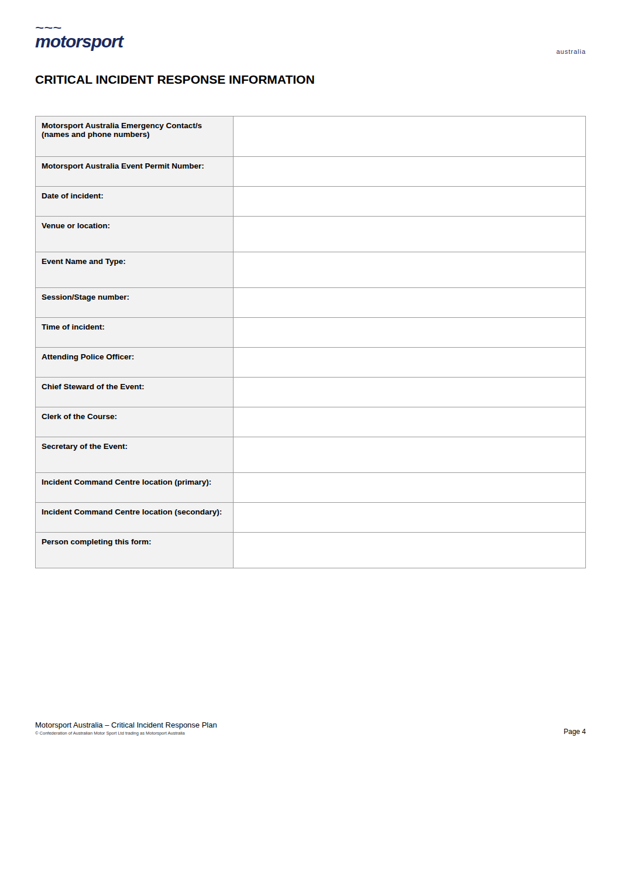~~~
motorsport
australia
CRITICAL INCIDENT RESPONSE INFORMATION
| Motorsport Australia Emergency Contact/s (names and phone numbers) | |
| Motorsport Australia Event Permit Number: | |
| Date of incident: | |
| Venue or location: | |
| Event Name and Type: | |
| Session/Stage number: | |
| Time of incident: | |
| Attending Police Officer: | |
| Chief Steward of the Event: | |
| Clerk of the Course: | |
| Secretary of the Event: | |
| Incident Command Centre location (primary): | |
| Incident Command Centre location (secondary): | |
| Person completing this form: | |
Motorsport Australia – Critical Incident Response Plan
© Confederation of Australian Motor Sport Ltd trading as Motorsport Australia
Page 4